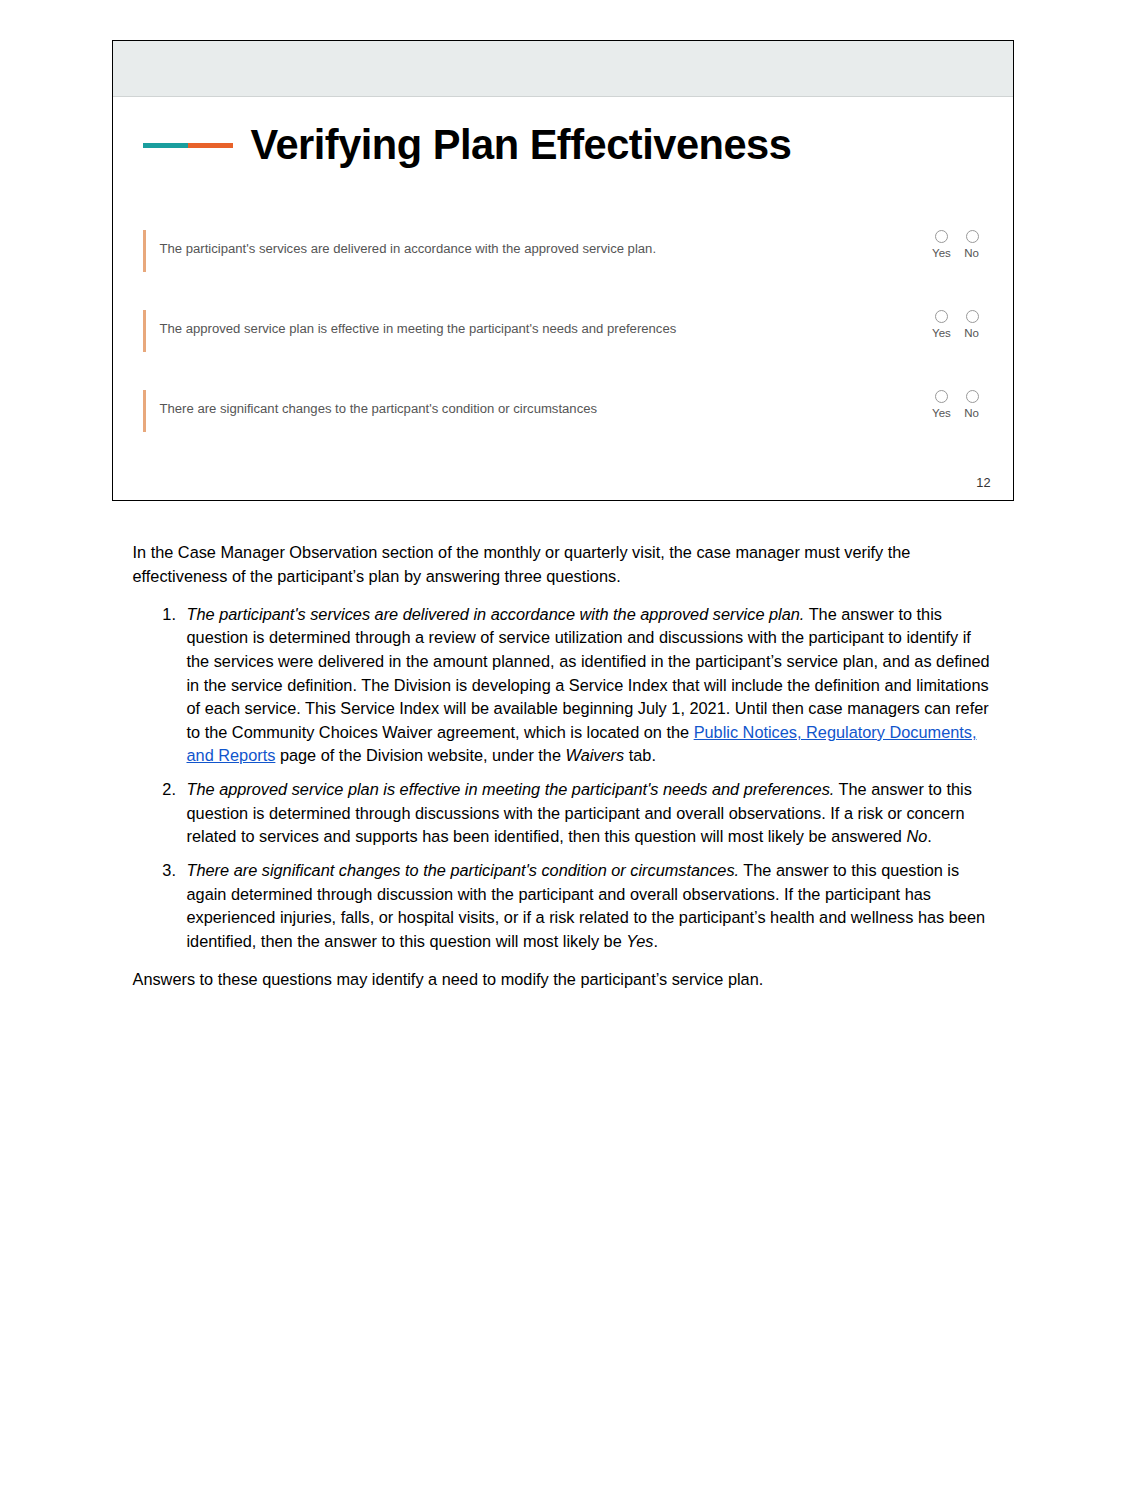Verifying Plan Effectiveness
The participant's services are delivered in accordance with the approved service plan.
Yes No
The approved service plan is effective in meeting the participant's needs and preferences
Yes No
There are significant changes to the particpant's condition or circumstances
Yes No
12
In the Case Manager Observation section of the monthly or quarterly visit, the case manager must verify the effectiveness of the participant’s plan by answering three questions.
The participant's services are delivered in accordance with the approved service plan. The answer to this question is determined through a review of service utilization and discussions with the participant to identify if the services were delivered in the amount planned, as identified in the participant’s service plan, and as defined in the service definition. The Division is developing a Service Index that will include the definition and limitations of each service. This Service Index will be available beginning July 1, 2021. Until then case managers can refer to the Community Choices Waiver agreement, which is located on the Public Notices, Regulatory Documents, and Reports page of the Division website, under the Waivers tab.
The approved service plan is effective in meeting the participant's needs and preferences. The answer to this question is determined through discussions with the participant and overall observations. If a risk or concern related to services and supports has been identified, then this question will most likely be answered No.
There are significant changes to the participant's condition or circumstances. The answer to this question is again determined through discussion with the participant and overall observations. If the participant has experienced injuries, falls, or hospital visits, or if a risk related to the participant’s health and wellness has been identified, then the answer to this question will most likely be Yes.
Answers to these questions may identify a need to modify the participant’s service plan.